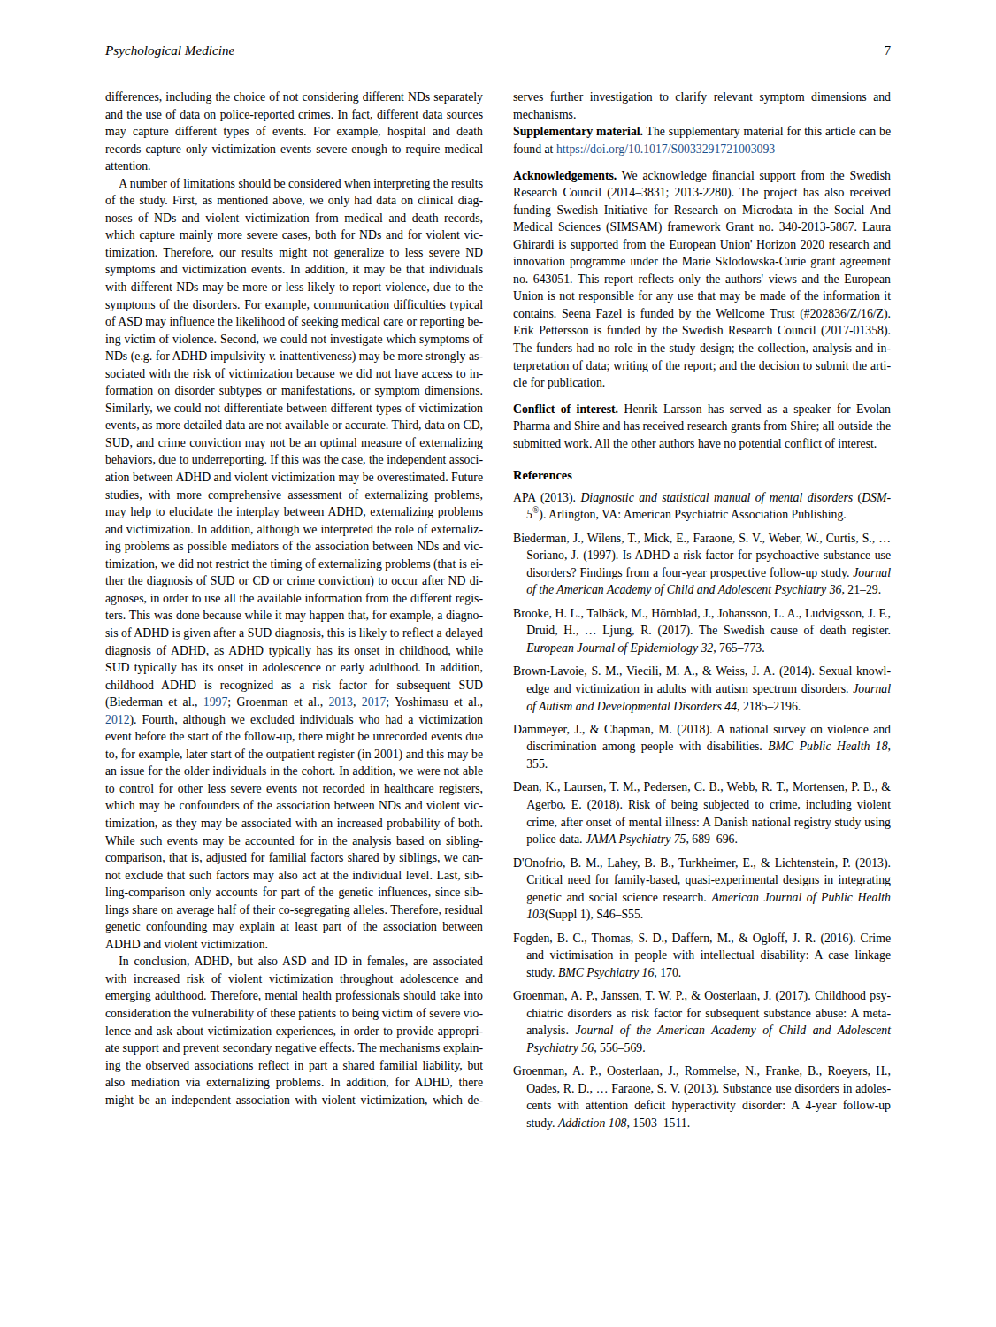Psychological Medicine 7
differences, including the choice of not considering different NDs separately and the use of data on police-reported crimes. In fact, different data sources may capture different types of events. For example, hospital and death records capture only victimization events severe enough to require medical attention.
A number of limitations should be considered when interpreting the results of the study. First, as mentioned above, we only had data on clinical diagnoses of NDs and violent victimization from medical and death records, which capture mainly more severe cases, both for NDs and for violent victimization. Therefore, our results might not generalize to less severe ND symptoms and victimization events. In addition, it may be that individuals with different NDs may be more or less likely to report violence, due to the symptoms of the disorders. For example, communication difficulties typical of ASD may influence the likelihood of seeking medical care or reporting being victim of violence. Second, we could not investigate which symptoms of NDs (e.g. for ADHD impulsivity v. inattentiveness) may be more strongly associated with the risk of victimization because we did not have access to information on disorder subtypes or manifestations, or symptom dimensions. Similarly, we could not differentiate between different types of victimization events, as more detailed data are not available or accurate. Third, data on CD, SUD, and crime conviction may not be an optimal measure of externalizing behaviors, due to underreporting. If this was the case, the independent association between ADHD and violent victimization may be overestimated. Future studies, with more comprehensive assessment of externalizing problems, may help to elucidate the interplay between ADHD, externalizing problems and victimization. In addition, although we interpreted the role of externalizing problems as possible mediators of the association between NDs and victimization, we did not restrict the timing of externalizing problems (that is either the diagnosis of SUD or CD or crime conviction) to occur after ND diagnoses, in order to use all the available information from the different registers. This was done because while it may happen that, for example, a diagnosis of ADHD is given after a SUD diagnosis, this is likely to reflect a delayed diagnosis of ADHD, as ADHD typically has its onset in childhood, while SUD typically has its onset in adolescence or early adulthood. In addition, childhood ADHD is recognized as a risk factor for subsequent SUD (Biederman et al., 1997; Groenman et al., 2013, 2017; Yoshimasu et al., 2012). Fourth, although we excluded individuals who had a victimization event before the start of the follow-up, there might be unrecorded events due to, for example, later start of the outpatient register (in 2001) and this may be an issue for the older individuals in the cohort. In addition, we were not able to control for other less severe events not recorded in healthcare registers, which may be confounders of the association between NDs and violent victimization, as they may be associated with an increased probability of both. While such events may be accounted for in the analysis based on sibling-comparison, that is, adjusted for familial factors shared by siblings, we cannot exclude that such factors may also act at the individual level. Last, sibling-comparison only accounts for part of the genetic influences, since siblings share on average half of their co-segregating alleles. Therefore, residual genetic confounding may explain at least part of the association between ADHD and violent victimization.
In conclusion, ADHD, but also ASD and ID in females, are associated with increased risk of violent victimization throughout adolescence and emerging adulthood. Therefore, mental health professionals should take into consideration the vulnerability of these patients to being victim of severe violence and ask about victimization experiences, in order to provide appropriate support and prevent secondary negative effects. The mechanisms explaining the observed associations reflect in part a shared familial liability, but also mediation via externalizing problems. In addition, for ADHD, there might be an independent association with violent victimization, which deserves further investigation to clarify relevant symptom dimensions and mechanisms.
Supplementary material. The supplementary material for this article can be found at https://doi.org/10.1017/S0033291721003093
Acknowledgements. We acknowledge financial support from the Swedish Research Council (2014–3831; 2013-2280). The project has also received funding Swedish Initiative for Research on Microdata in the Social And Medical Sciences (SIMSAM) framework Grant no. 340-2013-5867. Laura Ghirardi is supported from the European Union' Horizon 2020 research and innovation programme under the Marie Sklodowska-Curie grant agreement no. 643051. This report reflects only the authors' views and the European Union is not responsible for any use that may be made of the information it contains. Seena Fazel is funded by the Wellcome Trust (#202836/Z/16/Z). Erik Pettersson is funded by the Swedish Research Council (2017-01358). The funders had no role in the study design; the collection, analysis and interpretation of data; writing of the report; and the decision to submit the article for publication.
Conflict of interest. Henrik Larsson has served as a speaker for Evolan Pharma and Shire and has received research grants from Shire; all outside the submitted work. All the other authors have no potential conflict of interest.
References
APA (2013). Diagnostic and statistical manual of mental disorders (DSM-5®). Arlington, VA: American Psychiatric Association Publishing.
Biederman, J., Wilens, T., Mick, E., Faraone, S. V., Weber, W., Curtis, S., … Soriano, J. (1997). Is ADHD a risk factor for psychoactive substance use disorders? Findings from a four-year prospective follow-up study. Journal of the American Academy of Child and Adolescent Psychiatry 36, 21–29.
Brooke, H. L., Talbäck, M., Hörnblad, J., Johansson, L. A., Ludvigsson, J. F., Druid, H., … Ljung, R. (2017). The Swedish cause of death register. European Journal of Epidemiology 32, 765–773.
Brown-Lavoie, S. M., Viecili, M. A., & Weiss, J. A. (2014). Sexual knowledge and victimization in adults with autism spectrum disorders. Journal of Autism and Developmental Disorders 44, 2185–2196.
Dammeyer, J., & Chapman, M. (2018). A national survey on violence and discrimination among people with disabilities. BMC Public Health 18, 355.
Dean, K., Laursen, T. M., Pedersen, C. B., Webb, R. T., Mortensen, P. B., & Agerbo, E. (2018). Risk of being subjected to crime, including violent crime, after onset of mental illness: A Danish national registry study using police data. JAMA Psychiatry 75, 689–696.
D'Onofrio, B. M., Lahey, B. B., Turkheimer, E., & Lichtenstein, P. (2013). Critical need for family-based, quasi-experimental designs in integrating genetic and social science research. American Journal of Public Health 103(Suppl 1), S46–S55.
Fogden, B. C., Thomas, S. D., Daffern, M., & Ogloff, J. R. (2016). Crime and victimisation in people with intellectual disability: A case linkage study. BMC Psychiatry 16, 170.
Groenman, A. P., Janssen, T. W. P., & Oosterlaan, J. (2017). Childhood psychiatric disorders as risk factor for subsequent substance abuse: A meta-analysis. Journal of the American Academy of Child and Adolescent Psychiatry 56, 556–569.
Groenman, A. P., Oosterlaan, J., Rommelse, N., Franke, B., Roeyers, H., Oades, R. D., … Faraone, S. V. (2013). Substance use disorders in adolescents with attention deficit hyperactivity disorder: A 4-year follow-up study. Addiction 108, 1503–1511.